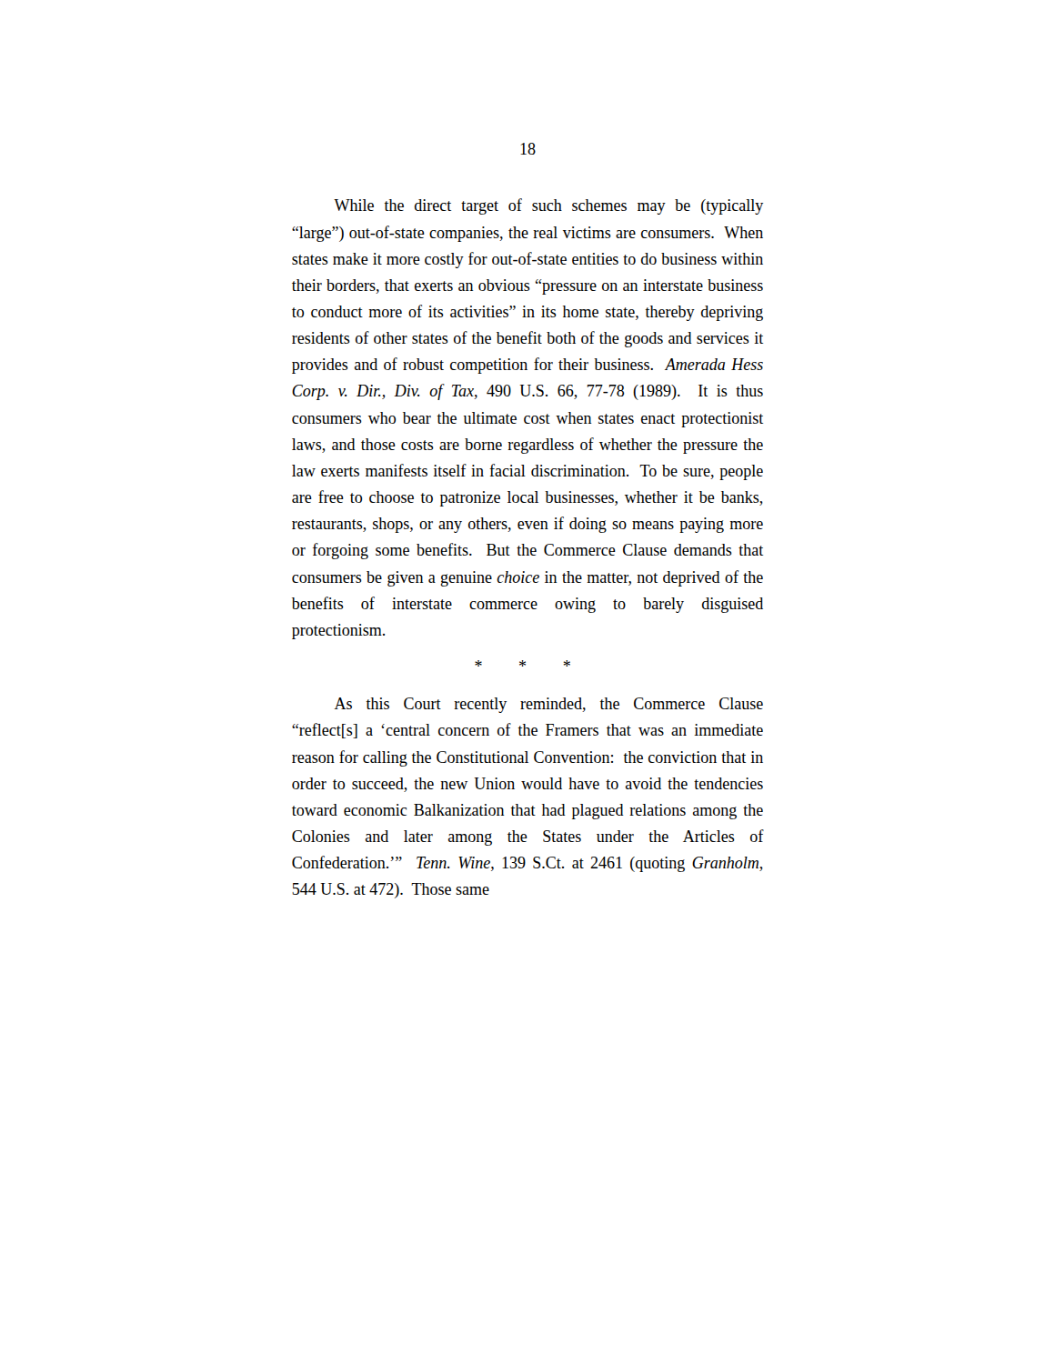18
While the direct target of such schemes may be (typically “large”) out-of-state companies, the real victims are consumers. When states make it more costly for out-of-state entities to do business within their borders, that exerts an obvious “pressure on an interstate business to conduct more of its activities” in its home state, thereby depriving residents of other states of the benefit both of the goods and services it provides and of robust competition for their business. Amerada Hess Corp. v. Dir., Div. of Tax, 490 U.S. 66, 77-78 (1989). It is thus consumers who bear the ultimate cost when states enact protectionist laws, and those costs are borne regardless of whether the pressure the law exerts manifests itself in facial discrimination. To be sure, people are free to choose to patronize local businesses, whether it be banks, restaurants, shops, or any others, even if doing so means paying more or forgoing some benefits. But the Commerce Clause demands that consumers be given a genuine choice in the matter, not deprived of the benefits of interstate commerce owing to barely disguised protectionism.
***
As this Court recently reminded, the Commerce Clause “reflect[s] a ‘central concern of the Framers that was an immediate reason for calling the Constitutional Convention: the conviction that in order to succeed, the new Union would have to avoid the tendencies toward economic Balkanization that had plagued relations among the Colonies and later among the States under the Articles of Confederation.’” Tenn. Wine, 139 S.Ct. at 2461 (quoting Granholm, 544 U.S. at 472). Those same